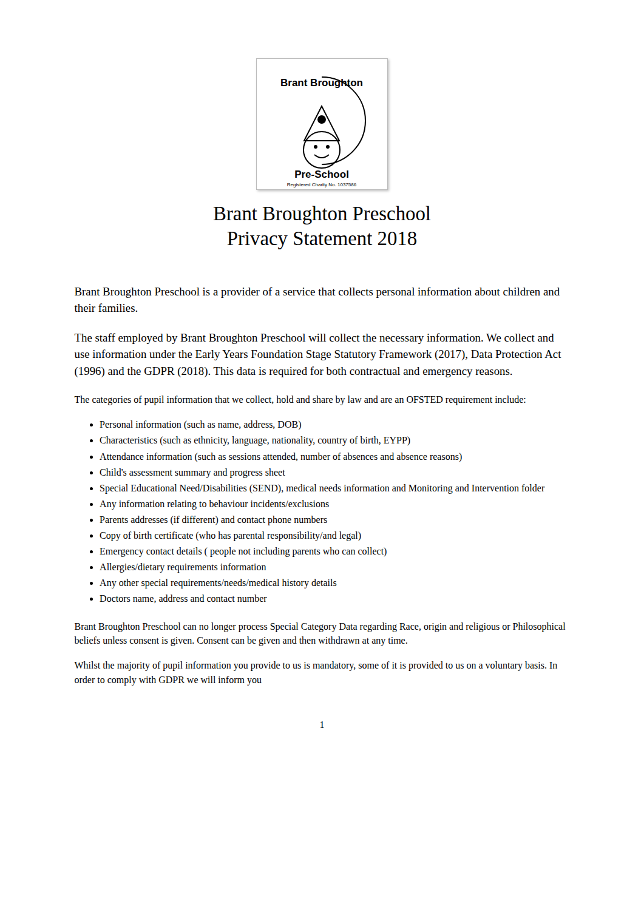Brant Broughton Preschool
Privacy Statement 2018
Brant Broughton Preschool is a provider of a service that collects personal information about children and their families.
The staff employed by Brant Broughton Preschool will collect the necessary information. We collect and use information under the Early Years Foundation Stage Statutory Framework (2017), Data Protection Act (1996) and the GDPR (2018). This data is required for both contractual and emergency reasons.
The categories of pupil information that we collect, hold and share by law and are an OFSTED requirement include:
Personal information (such as name, address, DOB)
Characteristics (such as ethnicity, language, nationality, country of birth, EYPP)
Attendance information (such as sessions attended, number of absences and absence reasons)
Child's assessment summary and progress sheet
Special Educational Need/Disabilities (SEND), medical needs information and Monitoring and Intervention folder
Any information relating to behaviour incidents/exclusions
Parents addresses (if different) and contact phone numbers
Copy of birth certificate (who has parental responsibility/and legal)
Emergency contact details ( people not including parents who can collect)
Allergies/dietary requirements information
Any other special requirements/needs/medical history details
Doctors name, address and contact number
Brant Broughton Preschool can no longer process Special Category Data regarding Race, origin and religious or Philosophical beliefs unless consent is given. Consent can be given and then withdrawn at any time.
Whilst the majority of pupil information you provide to us is mandatory, some of it is provided to us on a voluntary basis. In order to comply with GDPR we will inform you
1